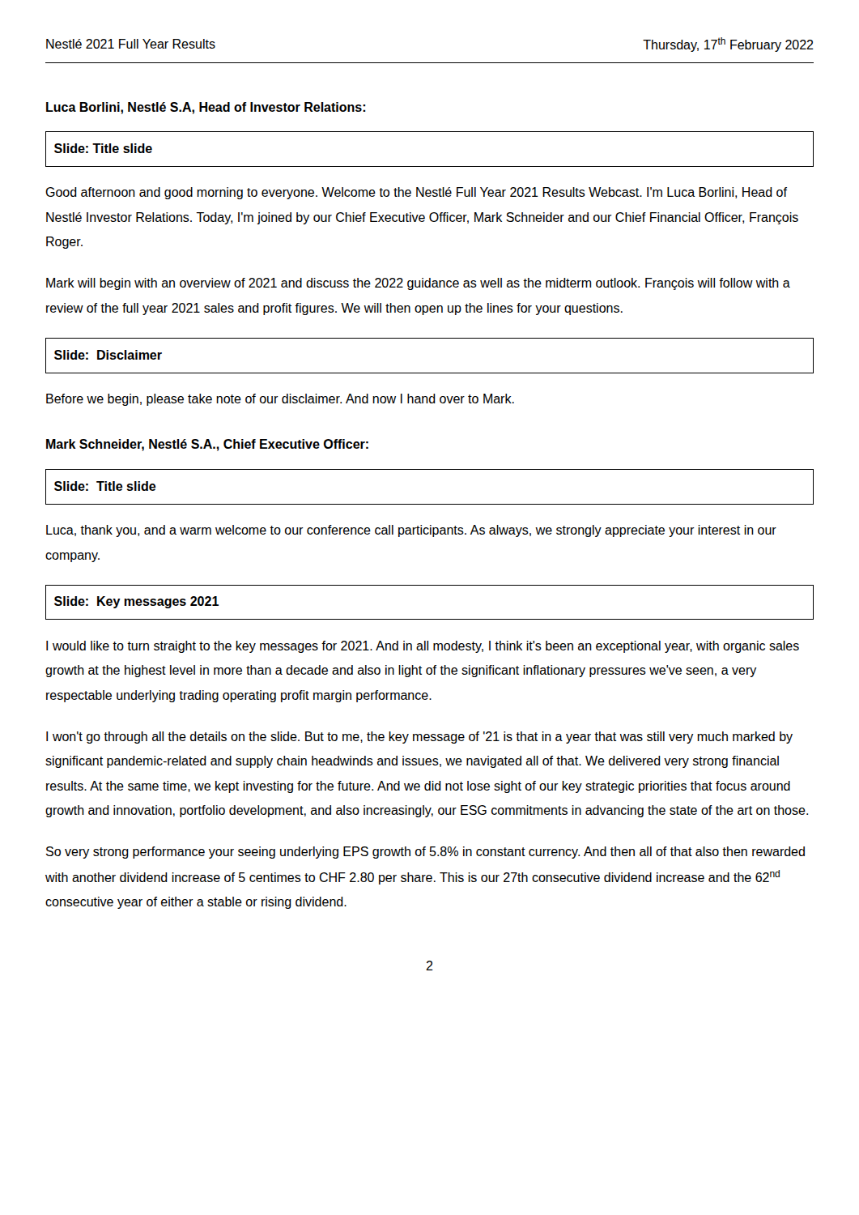Nestlé 2021 Full Year Results Thursday, 17th February 2022
Luca Borlini, Nestlé S.A, Head of Investor Relations:
Slide: Title slide
Good afternoon and good morning to everyone. Welcome to the Nestlé Full Year 2021 Results Webcast. I'm Luca Borlini, Head of Nestlé Investor Relations. Today, I'm joined by our Chief Executive Officer, Mark Schneider and our Chief Financial Officer, François Roger.
Mark will begin with an overview of 2021 and discuss the 2022 guidance as well as the midterm outlook. François will follow with a review of the full year 2021 sales and profit figures. We will then open up the lines for your questions.
Slide: Disclaimer
Before we begin, please take note of our disclaimer. And now I hand over to Mark.
Mark Schneider, Nestlé S.A., Chief Executive Officer:
Slide: Title slide
Luca, thank you, and a warm welcome to our conference call participants. As always, we strongly appreciate your interest in our company.
Slide: Key messages 2021
I would like to turn straight to the key messages for 2021. And in all modesty, I think it's been an exceptional year, with organic sales growth at the highest level in more than a decade and also in light of the significant inflationary pressures we've seen, a very respectable underlying trading operating profit margin performance.
I won't go through all the details on the slide. But to me, the key message of '21 is that in a year that was still very much marked by significant pandemic-related and supply chain headwinds and issues, we navigated all of that. We delivered very strong financial results. At the same time, we kept investing for the future. And we did not lose sight of our key strategic priorities that focus around growth and innovation, portfolio development, and also increasingly, our ESG commitments in advancing the state of the art on those.
So very strong performance your seeing underlying EPS growth of 5.8% in constant currency. And then all of that also then rewarded with another dividend increase of 5 centimes to CHF 2.80 per share. This is our 27th consecutive dividend increase and the 62nd consecutive year of either a stable or rising dividend.
2